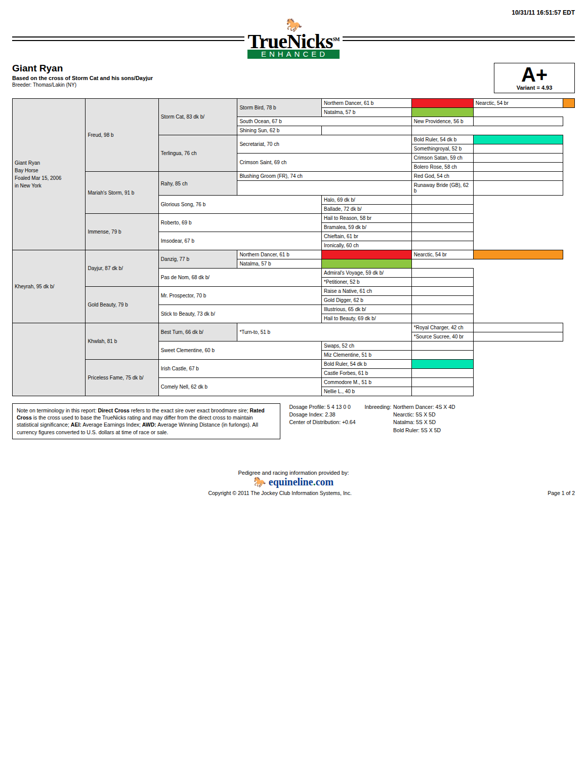10/31/11 16:51:57 EDT
🐎
TrueNicksSM
ENHANCED
Giant Ryan
Based on the cross of Storm Cat and his sons/Dayjur
Breeder: Thomas/Lakin (NY)
A+
Variant = 4.93
| Giant Ryan Bay Horse Foaled Mar 15, 2006 in New York | Freud, 98 b | Storm Cat, 83 dk b/ | Storm Bird, 78 b | Northern Dancer, 61 b | | Nearctic, 54 br | |
| Natalma, 57 b | |
| South Ocean, 67 b | New Providence, 56 b | |
| Shining Sun, 62 b | |
| Terlingua, 76 ch | Secretariat, 70 ch | Bold Ruler, 54 dk b | |
| Somethingroyal, 52 b | |
| Crimson Saint, 69 ch | Crimson Satan, 59 ch | |
| Bolero Rose, 58 ch | |
| Mariah's Storm, 91 b | Rahy, 85 ch | Blushing Groom (FR), 74 ch | Red God, 54 ch | |
| | Runaway Bride (GB), 62 b | |
| Glorious Song, 76 b | Halo, 69 dk b/ | |
| Ballade, 72 dk b/ | |
| Immense, 79 b | Roberto, 69 b | Hail to Reason, 58 br | |
| Bramalea, 59 dk b/ | |
| Imsodear, 67 b | Chieftain, 61 br | |
| Ironically, 60 ch | |
| Kheyrah, 95 dk b/ | Dayjur, 87 dk b/ | Danzig, 77 b | Northern Dancer, 61 b | | Nearctic, 54 br | |
| Natalma, 57 b | |
| Pas de Nom, 68 dk b/ | Admiral's Voyage, 59 dk b/ | |
| *Petitioner, 52 b | |
| Gold Beauty, 79 b | Mr. Prospector, 70 b | Raise a Native, 61 ch | |
| Gold Digger, 62 b | |
| Stick to Beauty, 73 dk b/ | Illustrious, 65 dk b/ | |
| Hail to Beauty, 69 dk b/ | |
| | Khwlah, 81 b | Best Turn, 66 dk b/ | *Turn-to, 51 b | *Royal Charger, 42 ch | |
| *Source Sucree, 40 br | |
| Sweet Clementine, 60 b | Swaps, 52 ch | |
| Miz Clementine, 51 b | |
| Priceless Fame, 75 dk b/ | Irish Castle, 67 b | Bold Ruler, 54 dk b | |
| Castle Forbes, 61 b | |
| Comely Nell, 62 dk b | Commodore M., 51 b | |
| Nellie L., 40 b | |
Note on terminology in this report: Direct Cross refers to the exact sire over exact broodmare sire; Rated Cross is the cross used to base the TrueNicks rating and may differ from the direct cross to maintain statistical significance; AEI: Average Earnings Index; AWD: Average Winning Distance (in furlongs). All currency figures converted to U.S. dollars at time of race or sale.
Dosage Profile: 5 4 13 0 0
Dosage Index: 2.38
Center of Distribution: +0.64
| Inbreeding: | Northern Dancer: 4S X 4D |
| | Nearctic: 5S X 5D |
| | Natalma: 5S X 5D |
| | Bold Ruler: 5S X 5D |
Pedigree and racing information provided by:
🐎 equineline. com
Copyright © 2011 The Jockey Club Information Systems, Inc. Page 1 of 2